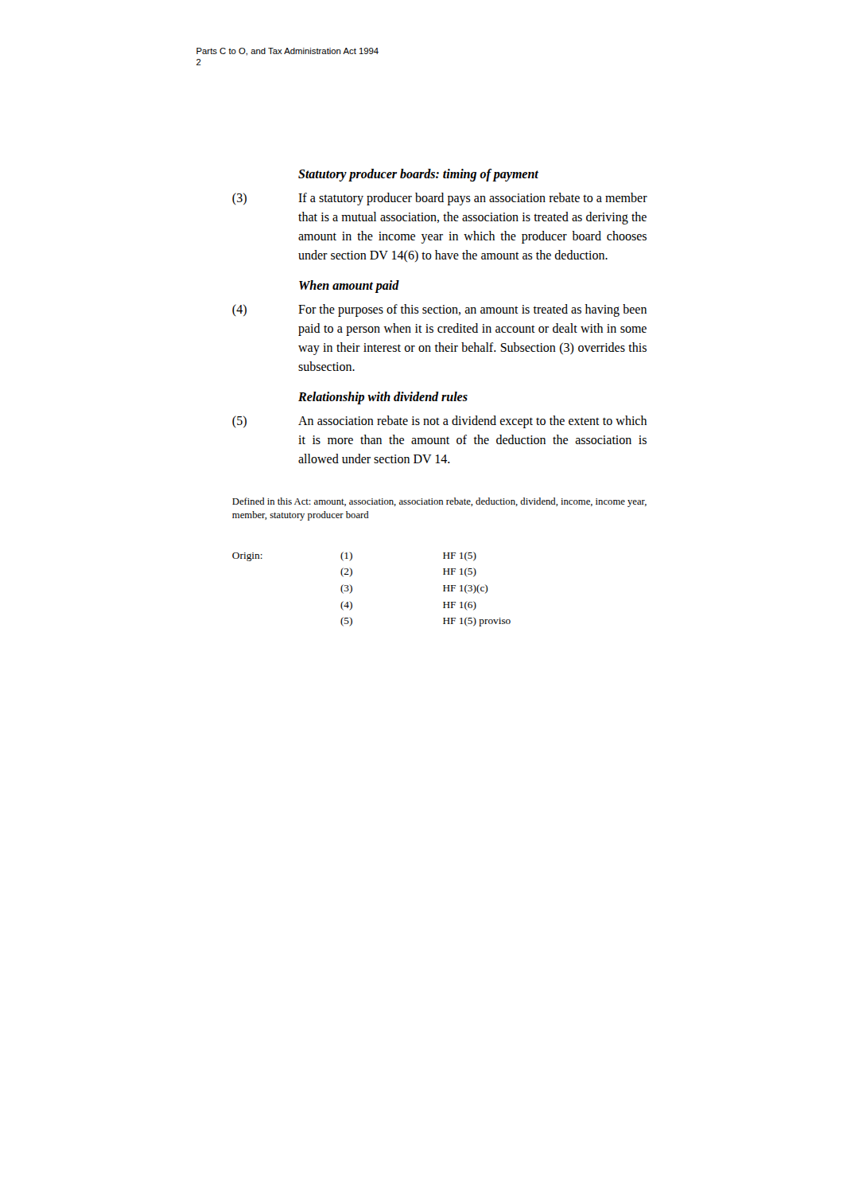Parts C to O, and Tax Administration Act 1994
2
Statutory producer boards: timing of payment
(3)
If a statutory producer board pays an association rebate to a member that is a mutual association, the association is treated as deriving the amount in the income year in which the producer board chooses under section DV 14(6) to have the amount as the deduction.
When amount paid
(4)
For the purposes of this section, an amount is treated as having been paid to a person when it is credited in account or dealt with in some way in their interest or on their behalf. Subsection (3) overrides this subsection.
Relationship with dividend rules
(5)
An association rebate is not a dividend except to the extent to which it is more than the amount of the deduction the association is allowed under section DV 14.
Defined in this Act: amount, association, association rebate, deduction, dividend, income, income year, member, statutory producer board
| Origin: | (1) | HF 1(5) |
| | (2) | HF 1(5) |
| | (3) | HF 1(3)(c) |
| | (4) | HF 1(6) |
| | (5) | HF 1(5) proviso |